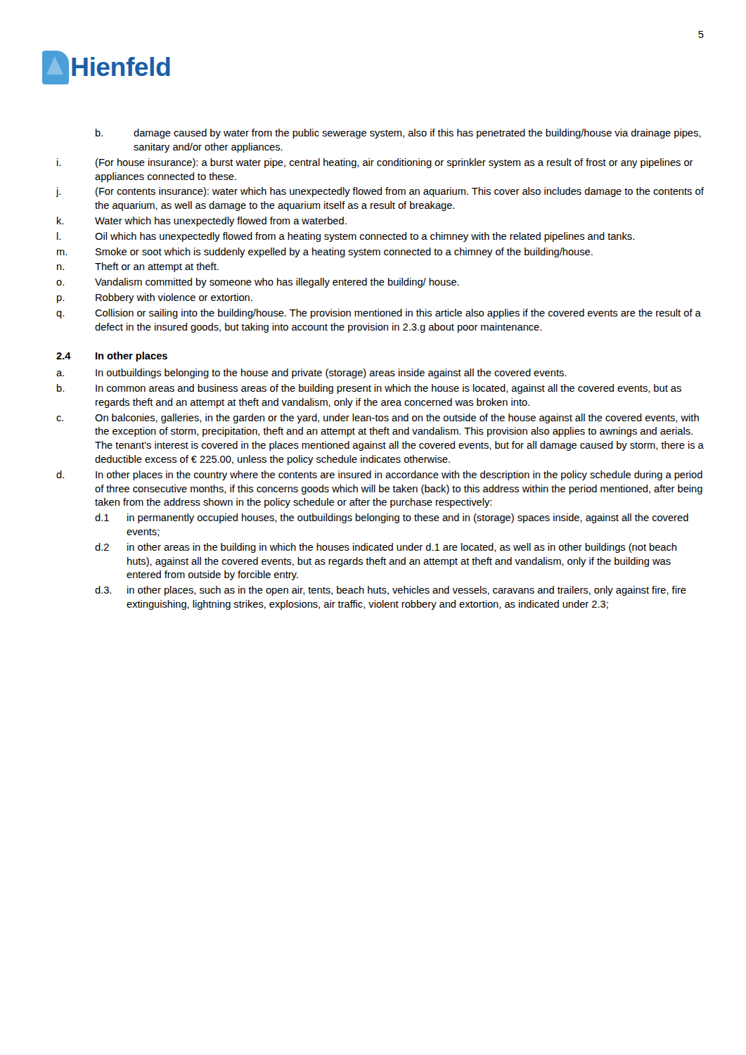5
Hienfeld
b.
damage caused by water from the public sewerage system, also if this has penetrated the building/house via drainage pipes, sanitary and/or other appliances.
i.
(For house insurance): a burst water pipe, central heating, air conditioning or sprinkler system as a result of frost or any pipelines or appliances connected to these.
j.
(For contents insurance): water which has unexpectedly flowed from an aquarium. This cover also includes damage to the contents of the aquarium, as well as damage to the aquarium itself as a result of breakage.
k.
Water which has unexpectedly flowed from a waterbed.
l.
Oil which has unexpectedly flowed from a heating system connected to a chimney with the related pipelines and tanks.
m.
Smoke or soot which is suddenly expelled by a heating system connected to a chimney of the building/house.
n.
Theft or an attempt at theft.
o.
Vandalism committed by someone who has illegally entered the building/ house.
p.
Robbery with violence or extortion.
q.
Collision or sailing into the building/house. The provision mentioned in this article also applies if the covered events are the result of a defect in the insured goods, but taking into account the provision in 2.3.g about poor maintenance.
2.4 In other places
a.
In outbuildings belonging to the house and private (storage) areas inside against all the covered events.
b.
In common areas and business areas of the building present in which the house is located, against all the covered events, but as regards theft and an attempt at theft and vandalism, only if the area concerned was broken into.
c.
On balconies, galleries, in the garden or the yard, under lean-tos and on the outside of the house against all the covered events, with the exception of storm, precipitation, theft and an attempt at theft and vandalism. This provision also applies to awnings and aerials. The tenant’s interest is covered in the places mentioned against all the covered events, but for all damage caused by storm, there is a deductible excess of € 225.00, unless the policy schedule indicates otherwise.
d.
In other places in the country where the contents are insured in accordance with the description in the policy schedule during a period of three consecutive months, if this concerns goods which will be taken (back) to this address within the period mentioned, after being taken from the address shown in the policy schedule or after the purchase respectively:
d.1
in permanently occupied houses, the outbuildings belonging to these and in (storage) spaces inside, against all the covered events;
d.2
in other areas in the building in which the houses indicated under d.1 are located, as well as in other buildings (not beach huts), against all the covered events, but as regards theft and an attempt at theft and vandalism, only if the building was entered from outside by forcible entry.
d.3.
in other places, such as in the open air, tents, beach huts, vehicles and vessels, caravans and trailers, only against fire, fire extinguishing, lightning strikes, explosions, air traffic, violent robbery and extortion, as indicated under 2.3;